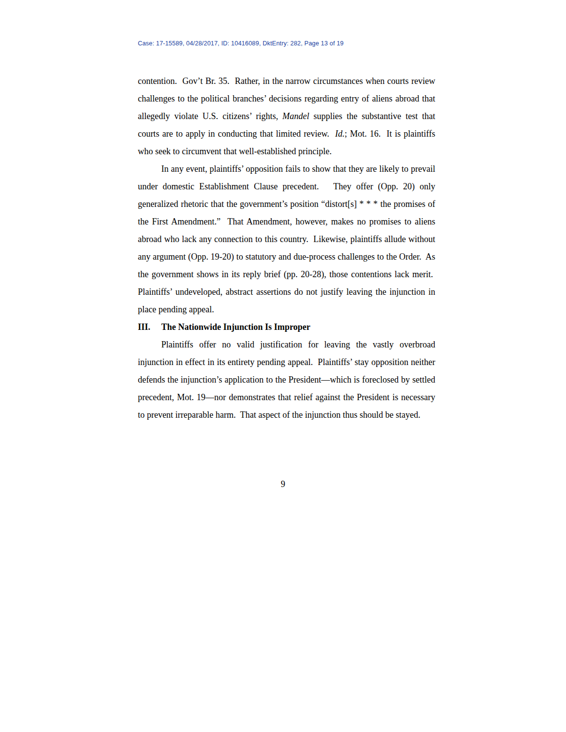Case: 17-15589, 04/28/2017, ID: 10416089, DktEntry: 282, Page 13 of 19
contention. Gov’t Br. 35. Rather, in the narrow circumstances when courts review challenges to the political branches’ decisions regarding entry of aliens abroad that allegedly violate U.S. citizens’ rights, Mandel supplies the substantive test that courts are to apply in conducting that limited review. Id.; Mot. 16. It is plaintiffs who seek to circumvent that well-established principle.
In any event, plaintiffs’ opposition fails to show that they are likely to prevail under domestic Establishment Clause precedent. They offer (Opp. 20) only generalized rhetoric that the government’s position “distort[s] * * * the promises of the First Amendment.” That Amendment, however, makes no promises to aliens abroad who lack any connection to this country. Likewise, plaintiffs allude without any argument (Opp. 19-20) to statutory and due-process challenges to the Order. As the government shows in its reply brief (pp. 20-28), those contentions lack merit. Plaintiffs’ undeveloped, abstract assertions do not justify leaving the injunction in place pending appeal.
III. The Nationwide Injunction Is Improper
Plaintiffs offer no valid justification for leaving the vastly overbroad injunction in effect in its entirety pending appeal. Plaintiffs’ stay opposition neither defends the injunction’s application to the President—which is foreclosed by settled precedent, Mot. 19—nor demonstrates that relief against the President is necessary to prevent irreparable harm. That aspect of the injunction thus should be stayed.
9